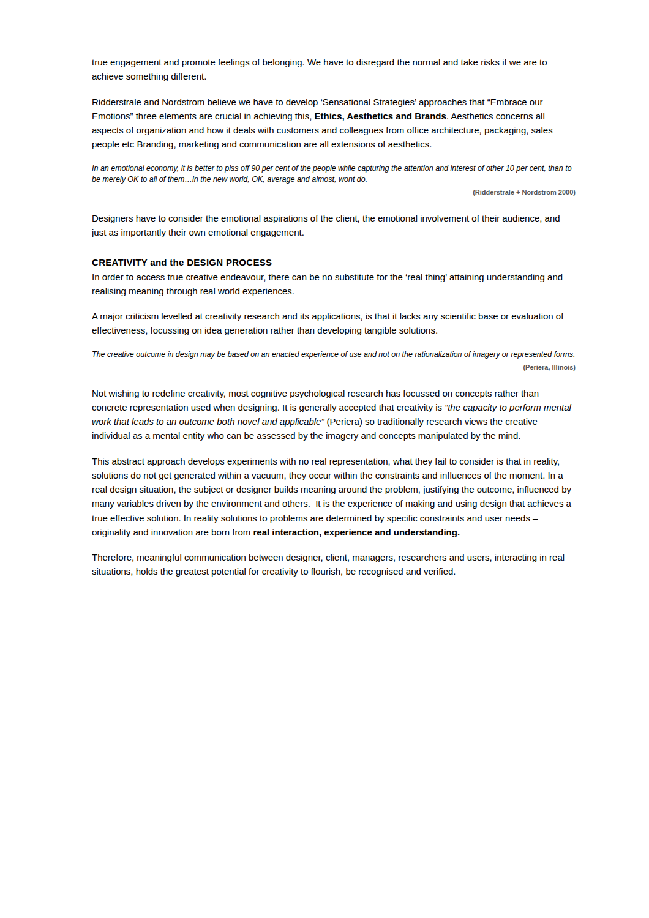true engagement and promote feelings of belonging. We have to disregard the normal and take risks if we are to achieve something different.
Ridderstrale and Nordstrom believe we have to develop ‘Sensational Strategies’ approaches that “Embrace our Emotions” three elements are crucial in achieving this, Ethics, Aesthetics and Brands. Aesthetics concerns all aspects of organization and how it deals with customers and colleagues from office architecture, packaging, sales people etc Branding, marketing and communication are all extensions of aesthetics.
In an emotional economy, it is better to piss off 90 per cent of the people while capturing the attention and interest of other 10 per cent, than to be merely OK to all of them…in the new world, OK, average and almost, wont do.
(Ridderstrale + Nordstrom 2000)
Designers have to consider the emotional aspirations of the client, the emotional involvement of their audience, and just as importantly their own emotional engagement.
CREATIVITY and the DESIGN PROCESS
In order to access true creative endeavour, there can be no substitute for the ‘real thing’ attaining understanding and realising meaning through real world experiences.
A major criticism levelled at creativity research and its applications, is that it lacks any scientific base or evaluation of effectiveness, focussing on idea generation rather than developing tangible solutions.
The creative outcome in design may be based on an enacted experience of use and not on the rationalization of imagery or represented forms.
(Periera, Illinois)
Not wishing to redefine creativity, most cognitive psychological research has focussed on concepts rather than concrete representation used when designing. It is generally accepted that creativity is “the capacity to perform mental work that leads to an outcome both novel and applicable” (Periera) so traditionally research views the creative individual as a mental entity who can be assessed by the imagery and concepts manipulated by the mind.
This abstract approach develops experiments with no real representation, what they fail to consider is that in reality, solutions do not get generated within a vacuum, they occur within the constraints and influences of the moment. In a real design situation, the subject or designer builds meaning around the problem, justifying the outcome, influenced by many variables driven by the environment and others. It is the experience of making and using design that achieves a true effective solution. In reality solutions to problems are determined by specific constraints and user needs – originality and innovation are born from real interaction, experience and understanding.
Therefore, meaningful communication between designer, client, managers, researchers and users, interacting in real situations, holds the greatest potential for creativity to flourish, be recognised and verified.